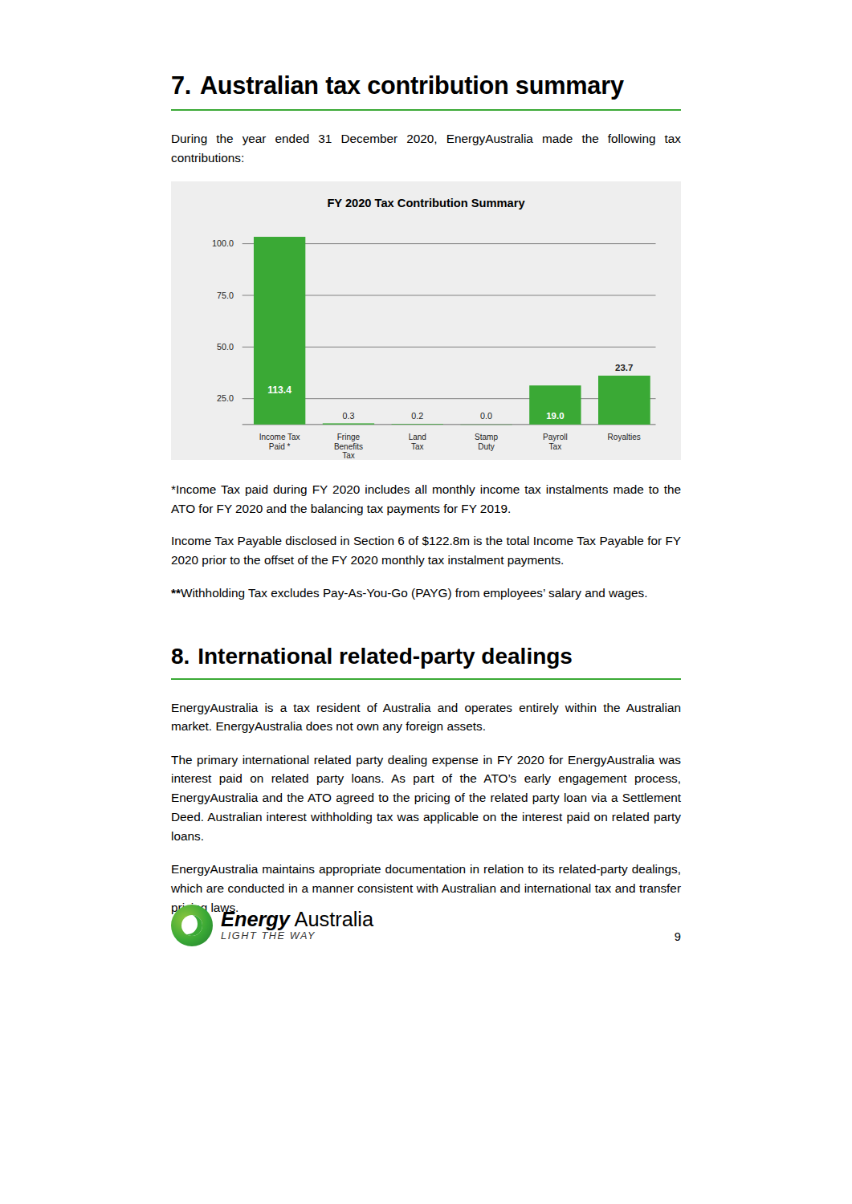7. Australian tax contribution summary
During the year ended 31 December 2020, EnergyAustralia made the following tax contributions:
FY 2020 Tax Contribution Summary
100.0 75.0 50.0 25.0 113.4 0.3 0.2 0.0 19.0 23.7 Income Tax Paid * Fringe Benefits Tax Land Tax Stamp Duty Payroll Tax Royalties
*Income Tax paid during FY 2020 includes all monthly income tax instalments made to the ATO for FY 2020 and the balancing tax payments for FY 2019.
Income Tax Payable disclosed in Section 6 of $122.8m is the total Income Tax Payable for FY 2020 prior to the offset of the FY 2020 monthly tax instalment payments.
**Withholding Tax excludes Pay-As-You-Go (PAYG) from employees’ salary and wages.
8. International related-party dealings
EnergyAustralia is a tax resident of Australia and operates entirely within the Australian market. EnergyAustralia does not own any foreign assets.
The primary international related party dealing expense in FY 2020 for EnergyAustralia was interest paid on related party loans. As part of the ATO’s early engagement process, EnergyAustralia and the ATO agreed to the pricing of the related party loan via a Settlement Deed. Australian interest withholding tax was applicable on the interest paid on related party loans.
EnergyAustralia maintains appropriate documentation in relation to its related-party dealings, which are conducted in a manner consistent with Australian and international tax and transfer pricing laws.
Energy Australia
LIGHT THE WAY
9